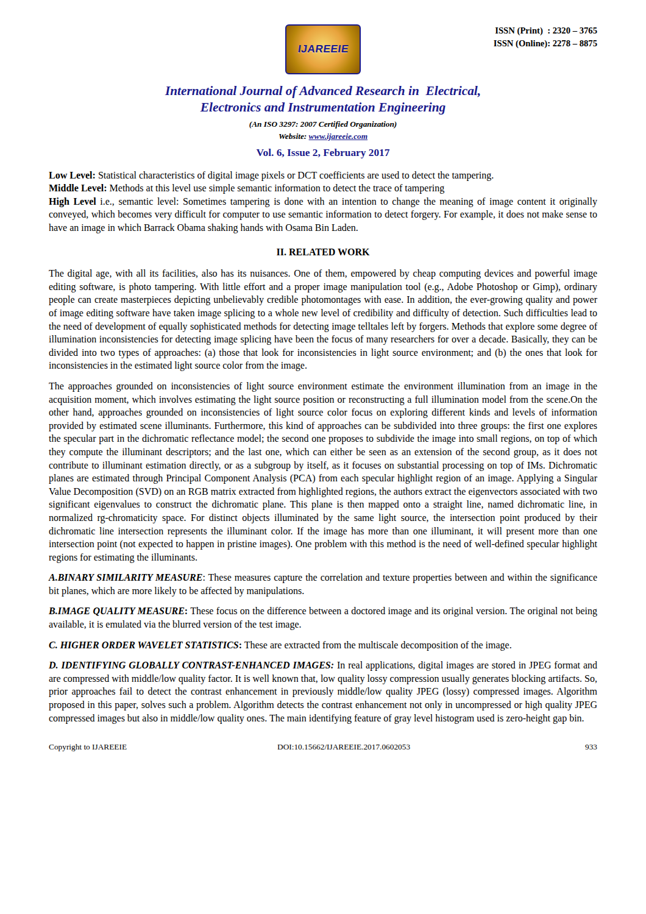IJAREEIE
ISSN (Print) : 2320 – 3765
ISSN (Online): 2278 – 8875
International Journal of Advanced Research in Electrical,
Electronics and Instrumentation Engineering
(An ISO 3297: 2007 Certified Organization)
Website: www.ijareeie.com
Vol. 6, Issue 2, February 2017
Low Level: Statistical characteristics of digital image pixels or DCT coefficients are used to detect the tampering.
Middle Level: Methods at this level use simple semantic information to detect the trace of tampering
High Level i.e., semantic level: Sometimes tampering is done with an intention to change the meaning of image content it originally conveyed, which becomes very difficult for computer to use semantic information to detect forgery. For example, it does not make sense to have an image in which Barrack Obama shaking hands with Osama Bin Laden.
II. RELATED WORK
The digital age, with all its facilities, also has its nuisances. One of them, empowered by cheap computing devices and powerful image editing software, is photo tampering. With little effort and a proper image manipulation tool (e.g., Adobe Photoshop or Gimp), ordinary people can create masterpieces depicting unbelievably credible photomontages with ease. In addition, the ever-growing quality and power of image editing software have taken image splicing to a whole new level of credibility and difficulty of detection. Such difficulties lead to the need of development of equally sophisticated methods for detecting image telltales left by forgers. Methods that explore some degree of illumination inconsistencies for detecting image splicing have been the focus of many researchers for over a decade. Basically, they can be divided into two types of approaches: (a) those that look for inconsistencies in light source environment; and (b) the ones that look for inconsistencies in the estimated light source color from the image.
The approaches grounded on inconsistencies of light source environment estimate the environment illumination from an image in the acquisition moment, which involves estimating the light source position or reconstructing a full illumination model from the scene.On the other hand, approaches grounded on inconsistencies of light source color focus on exploring different kinds and levels of information provided by estimated scene illuminants. Furthermore, this kind of approaches can be subdivided into three groups: the first one explores the specular part in the dichromatic reflectance model; the second one proposes to subdivide the image into small regions, on top of which they compute the illuminant descriptors; and the last one, which can either be seen as an extension of the second group, as it does not contribute to illuminant estimation directly, or as a subgroup by itself, as it focuses on substantial processing on top of IMs. Dichromatic planes are estimated through Principal Component Analysis (PCA) from each specular highlight region of an image. Applying a Singular Value Decomposition (SVD) on an RGB matrix extracted from highlighted regions, the authors extract the eigenvectors associated with two significant eigenvalues to construct the dichromatic plane. This plane is then mapped onto a straight line, named dichromatic line, in normalized rg-chromaticity space. For distinct objects illuminated by the same light source, the intersection point produced by their dichromatic line intersection represents the illuminant color. If the image has more than one illuminant, it will present more than one intersection point (not expected to happen in pristine images). One problem with this method is the need of well-defined specular highlight regions for estimating the illuminants.
A.BINARY SIMILARITY MEASURE: These measures capture the correlation and texture properties between and within the significance bit planes, which are more likely to be affected by manipulations.
B.IMAGE QUALITY MEASURE: These focus on the difference between a doctored image and its original version. The original not being available, it is emulated via the blurred version of the test image.
C. HIGHER ORDER WAVELET STATISTICS: These are extracted from the multiscale decomposition of the image.
D. IDENTIFYING GLOBALLY CONTRAST-ENHANCED IMAGES: In real applications, digital images are stored in JPEG format and are compressed with middle/low quality factor. It is well known that, low quality lossy compression usually generates blocking artifacts. So, prior approaches fail to detect the contrast enhancement in previously middle/low quality JPEG (lossy) compressed images. Algorithm proposed in this paper, solves such a problem. Algorithm detects the contrast enhancement not only in uncompressed or high quality JPEG compressed images but also in middle/low quality ones. The main identifying feature of gray level histogram used is zero-height gap bin.
Copyright to IJAREEIE
DOI:10.15662/IJAREEIE.2017.0602053
933